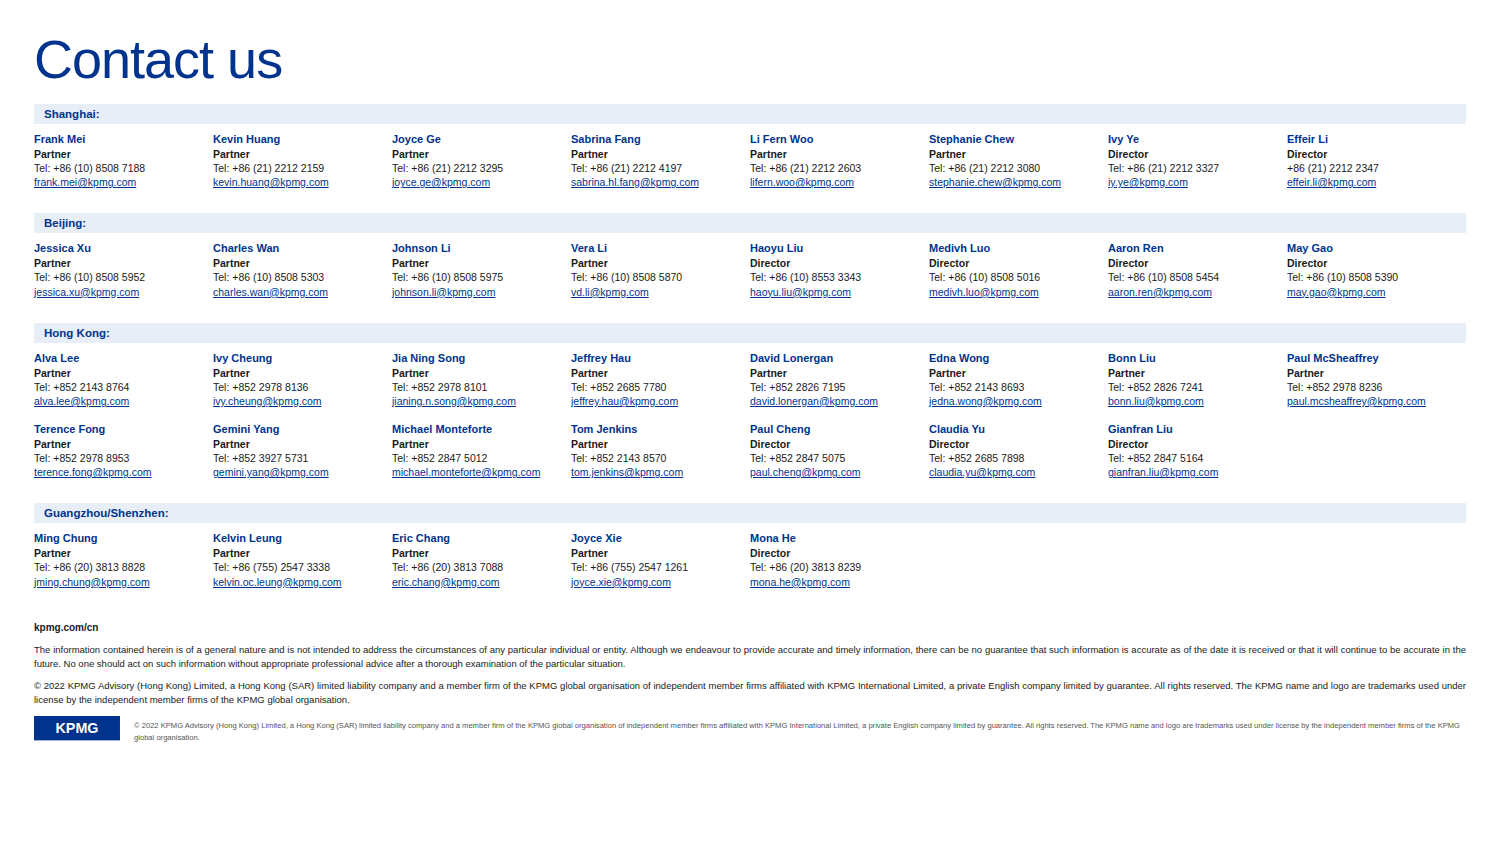Contact us
Shanghai:
| Frank Mei Partner Tel: +86 (10) 8508 7188 frank.mei@kpmg.com | Kevin Huang Partner Tel: +86 (21) 2212 2159 kevin.huang@kpmg.com | Joyce Ge Partner Tel: +86 (21) 2212 3295 joyce.ge@kpmg.com | Sabrina Fang Partner Tel: +86 (21) 2212 4197 sabrina.hl.fang@kpmg.com | Li Fern Woo Partner Tel: +86 (21) 2212 2603 lifern.woo@kpmg.com | Stephanie Chew Partner Tel: +86 (21) 2212 3080 stephanie.chew@kpmg.com | Ivy Ye Director Tel: +86 (21) 2212 3327 iy.ye@kpmg.com | Effeir Li Director +86 (21) 2212 2347 effeir.li@kpmg.com |
Beijing:
| Jessica Xu Partner Tel: +86 (10) 8508 5952 jessica.xu@kpmg.com | Charles Wan Partner Tel: +86 (10) 8508 5303 charles.wan@kpmg.com | Johnson Li Partner Tel: +86 (10) 8508 5975 johnson.li@kpmg.com | Vera Li Partner Tel: +86 (10) 8508 5870 vd.li@kpmg.com | Haoyu Liu Director Tel: +86 (10) 8553 3343 haoyu.liu@kpmg.com | Medivh Luo Director Tel: +86 (10) 8508 5016 medivh.luo@kpmg.com | Aaron Ren Director Tel: +86 (10) 8508 5454 aaron.ren@kpmg.com | May Gao Director Tel: +86 (10) 8508 5390 may.gao@kpmg.com |
Hong Kong:
| Alva Lee Partner Tel: +852 2143 8764 alva.lee@kpmg.com | Ivy Cheung Partner Tel: +852 2978 8136 ivy.cheung@kpmg.com | Jia Ning Song Partner Tel: +852 2978 8101 jianing.n.song@kpmg.com | Jeffrey Hau Partner Tel: +852 2685 7780 jeffrey.hau@kpmg.com | David Lonergan Partner Tel: +852 2826 7195 david.lonergan@kpmg.com | Edna Wong Partner Tel: +852 2143 8693 jedna.wong@kpmg.com | Bonn Liu Partner Tel: +852 2826 7241 bonn.liu@kpmg.com | Paul McSheaffrey Partner Tel: +852 2978 8236 paul.mcsheaffrey@kpmg.com |
| Terence Fong Partner Tel: +852 2978 8953 terence.fong@kpmg.com | Gemini Yang Partner Tel: +852 3927 5731 gemini.yang@kpmg.com | Michael Monteforte Partner Tel: +852 2847 5012 michael.monteforte@kpmg.com | Tom Jenkins Partner Tel: +852 2143 8570 tom.jenkins@kpmg.com | Paul Cheng Director Tel: +852 2847 5075 paul.cheng@kpmg.com | Claudia Yu Director Tel: +852 2685 7898 claudia.yu@kpmg.com | Gianfran Liu Director Tel: +852 2847 5164 gianfran.liu@kpmg.com | |
Guangzhou/Shenzhen:
| Ming Chung Partner Tel: +86 (20) 3813 8828 jming.chung@kpmg.com | Kelvin Leung Partner Tel: +86 (755) 2547 3338 kelvin.oc.leung@kpmg.com | Eric Chang Partner Tel: +86 (20) 3813 7088 eric.chang@kpmg.com | Joyce Xie Partner Tel: +86 (755) 2547 1261 joyce.xie@kpmg.com | Mona He Director Tel: +86 (20) 3813 8239 mona.he@kpmg.com | | | |
kpmg.com/cn
The information contained herein is of a general nature and is not intended to address the circumstances of any particular individual or entity. Although we endeavour to provide accurate and timely information, there can be no guarantee that such information is accurate as of the date it is received or that it will continue to be accurate in the future. No one should act on such information without appropriate professional advice after a thorough examination of the particular situation.
© 2022 KPMG Advisory (Hong Kong) Limited, a Hong Kong (SAR) limited liability company and a member firm of the KPMG global organisation of independent member firms affiliated with KPMG International Limited, a private English company limited by guarantee. All rights reserved. The KPMG name and logo are trademarks used under license by the independent member firms of the KPMG global organisation.
KPMG
© 2022 KPMG Advisory (Hong Kong) Limited, a Hong Kong (SAR) limited liability company and a member firm of the KPMG global organisation of independent member firms affiliated with KPMG International Limited, a private English company limited by guarantee. All rights reserved. The KPMG name and logo are trademarks used under license by the independent member firms of the KPMG global organisation.